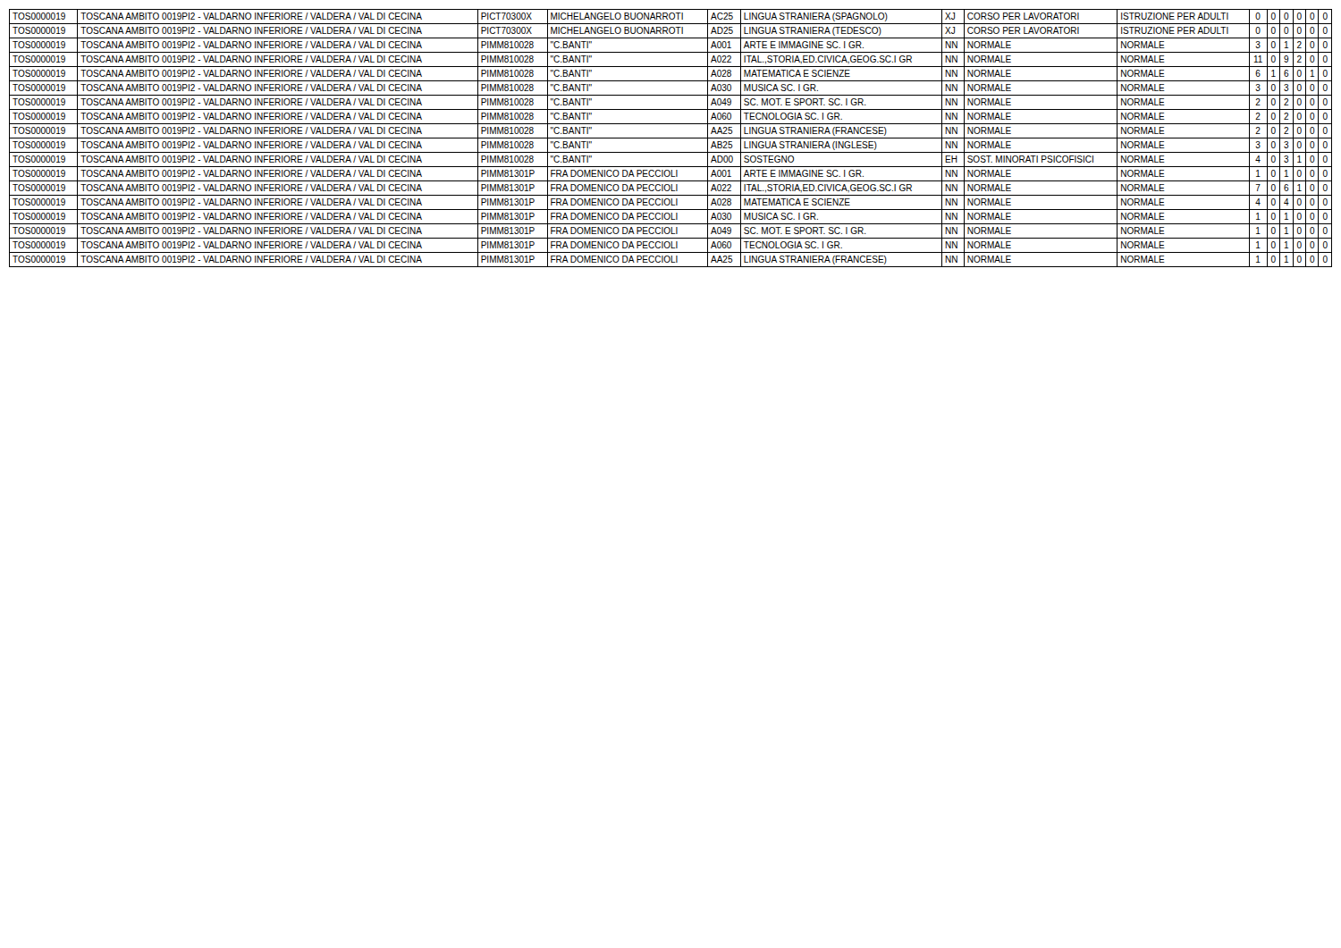| TOS0000019 | TOSCANA AMBITO 0019PI2 - VALDARNO INFERIORE / VALDERA / VAL DI CECINA | PICT70300X | MICHELANGELO BUONARROTI | AC25 | LINGUA STRANIERA (SPAGNOLO) | XJ | CORSO PER LAVORATORI | ISTRUZIONE PER ADULTI | 0 | 0 | 0 | 0 | 0 | 0 |
| TOS0000019 | TOSCANA AMBITO 0019PI2 - VALDARNO INFERIORE / VALDERA / VAL DI CECINA | PICT70300X | MICHELANGELO BUONARROTI | AD25 | LINGUA STRANIERA (TEDESCO) | XJ | CORSO PER LAVORATORI | ISTRUZIONE PER ADULTI | 0 | 0 | 0 | 0 | 0 | 0 |
| TOS0000019 | TOSCANA AMBITO 0019PI2 - VALDARNO INFERIORE / VALDERA / VAL DI CECINA | PIMM810028 | "C.BANTI" | A001 | ARTE E IMMAGINE SC. I GR. | NN | NORMALE | NORMALE | 3 | 0 | 1 | 2 | 0 | 0 |
| TOS0000019 | TOSCANA AMBITO 0019PI2 - VALDARNO INFERIORE / VALDERA / VAL DI CECINA | PIMM810028 | "C.BANTI" | A022 | ITAL.,STORIA,ED.CIVICA,GEOG.SC.I GR | NN | NORMALE | NORMALE | 11 | 0 | 9 | 2 | 0 | 0 |
| TOS0000019 | TOSCANA AMBITO 0019PI2 - VALDARNO INFERIORE / VALDERA / VAL DI CECINA | PIMM810028 | "C.BANTI" | A028 | MATEMATICA E SCIENZE | NN | NORMALE | NORMALE | 6 | 1 | 6 | 0 | 1 | 0 |
| TOS0000019 | TOSCANA AMBITO 0019PI2 - VALDARNO INFERIORE / VALDERA / VAL DI CECINA | PIMM810028 | "C.BANTI" | A030 | MUSICA SC. I GR. | NN | NORMALE | NORMALE | 3 | 0 | 3 | 0 | 0 | 0 |
| TOS0000019 | TOSCANA AMBITO 0019PI2 - VALDARNO INFERIORE / VALDERA / VAL DI CECINA | PIMM810028 | "C.BANTI" | A049 | SC. MOT. E SPORT. SC. I GR. | NN | NORMALE | NORMALE | 2 | 0 | 2 | 0 | 0 | 0 |
| TOS0000019 | TOSCANA AMBITO 0019PI2 - VALDARNO INFERIORE / VALDERA / VAL DI CECINA | PIMM810028 | "C.BANTI" | A060 | TECNOLOGIA SC. I GR. | NN | NORMALE | NORMALE | 2 | 0 | 2 | 0 | 0 | 0 |
| TOS0000019 | TOSCANA AMBITO 0019PI2 - VALDARNO INFERIORE / VALDERA / VAL DI CECINA | PIMM810028 | "C.BANTI" | AA25 | LINGUA STRANIERA (FRANCESE) | NN | NORMALE | NORMALE | 2 | 0 | 2 | 0 | 0 | 0 |
| TOS0000019 | TOSCANA AMBITO 0019PI2 - VALDARNO INFERIORE / VALDERA / VAL DI CECINA | PIMM810028 | "C.BANTI" | AB25 | LINGUA STRANIERA (INGLESE) | NN | NORMALE | NORMALE | 3 | 0 | 3 | 0 | 0 | 0 |
| TOS0000019 | TOSCANA AMBITO 0019PI2 - VALDARNO INFERIORE / VALDERA / VAL DI CECINA | PIMM810028 | "C.BANTI" | AD00 | SOSTEGNO | EH | SOST. MINORATI PSICOFISICI | NORMALE | 4 | 0 | 3 | 1 | 0 | 0 |
| TOS0000019 | TOSCANA AMBITO 0019PI2 - VALDARNO INFERIORE / VALDERA / VAL DI CECINA | PIMM81301P | FRA DOMENICO DA PECCIOLI | A001 | ARTE E IMMAGINE SC. I GR. | NN | NORMALE | NORMALE | 1 | 0 | 1 | 0 | 0 | 0 |
| TOS0000019 | TOSCANA AMBITO 0019PI2 - VALDARNO INFERIORE / VALDERA / VAL DI CECINA | PIMM81301P | FRA DOMENICO DA PECCIOLI | A022 | ITAL.,STORIA,ED.CIVICA,GEOG.SC.I GR | NN | NORMALE | NORMALE | 7 | 0 | 6 | 1 | 0 | 0 |
| TOS0000019 | TOSCANA AMBITO 0019PI2 - VALDARNO INFERIORE / VALDERA / VAL DI CECINA | PIMM81301P | FRA DOMENICO DA PECCIOLI | A028 | MATEMATICA E SCIENZE | NN | NORMALE | NORMALE | 4 | 0 | 4 | 0 | 0 | 0 |
| TOS0000019 | TOSCANA AMBITO 0019PI2 - VALDARNO INFERIORE / VALDERA / VAL DI CECINA | PIMM81301P | FRA DOMENICO DA PECCIOLI | A030 | MUSICA SC. I GR. | NN | NORMALE | NORMALE | 1 | 0 | 1 | 0 | 0 | 0 |
| TOS0000019 | TOSCANA AMBITO 0019PI2 - VALDARNO INFERIORE / VALDERA / VAL DI CECINA | PIMM81301P | FRA DOMENICO DA PECCIOLI | A049 | SC. MOT. E SPORT. SC. I GR. | NN | NORMALE | NORMALE | 1 | 0 | 1 | 0 | 0 | 0 |
| TOS0000019 | TOSCANA AMBITO 0019PI2 - VALDARNO INFERIORE / VALDERA / VAL DI CECINA | PIMM81301P | FRA DOMENICO DA PECCIOLI | A060 | TECNOLOGIA SC. I GR. | NN | NORMALE | NORMALE | 1 | 0 | 1 | 0 | 0 | 0 |
| TOS0000019 | TOSCANA AMBITO 0019PI2 - VALDARNO INFERIORE / VALDERA / VAL DI CECINA | PIMM81301P | FRA DOMENICO DA PECCIOLI | AA25 | LINGUA STRANIERA (FRANCESE) | NN | NORMALE | NORMALE | 1 | 0 | 1 | 0 | 0 | 0 |